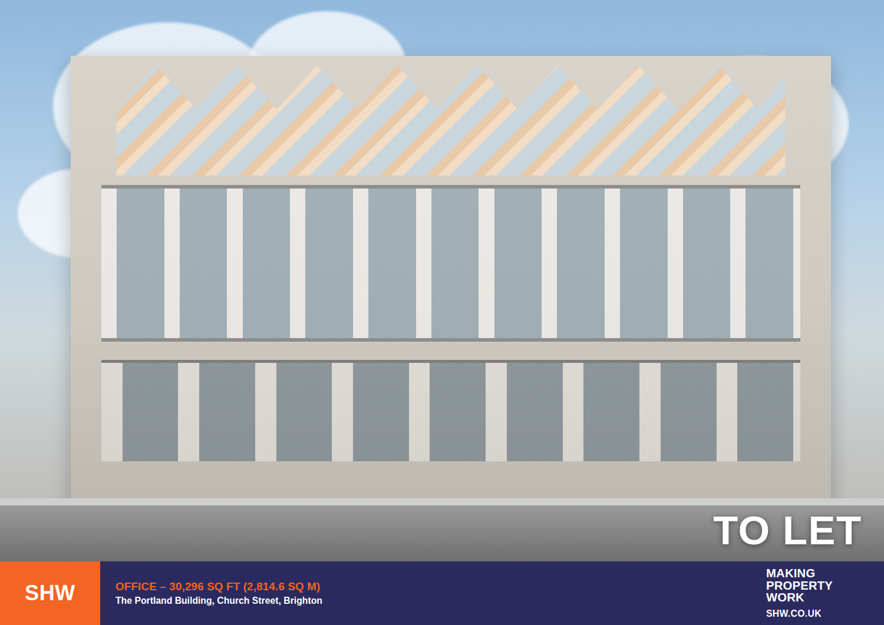TO LET
SHW
OFFICE – 30,296 SQ FT (2,814.6 SQ M)
The Portland Building, Church Street, Brighton
MAKING
PROPERTY
WORK
SHW.CO.UK